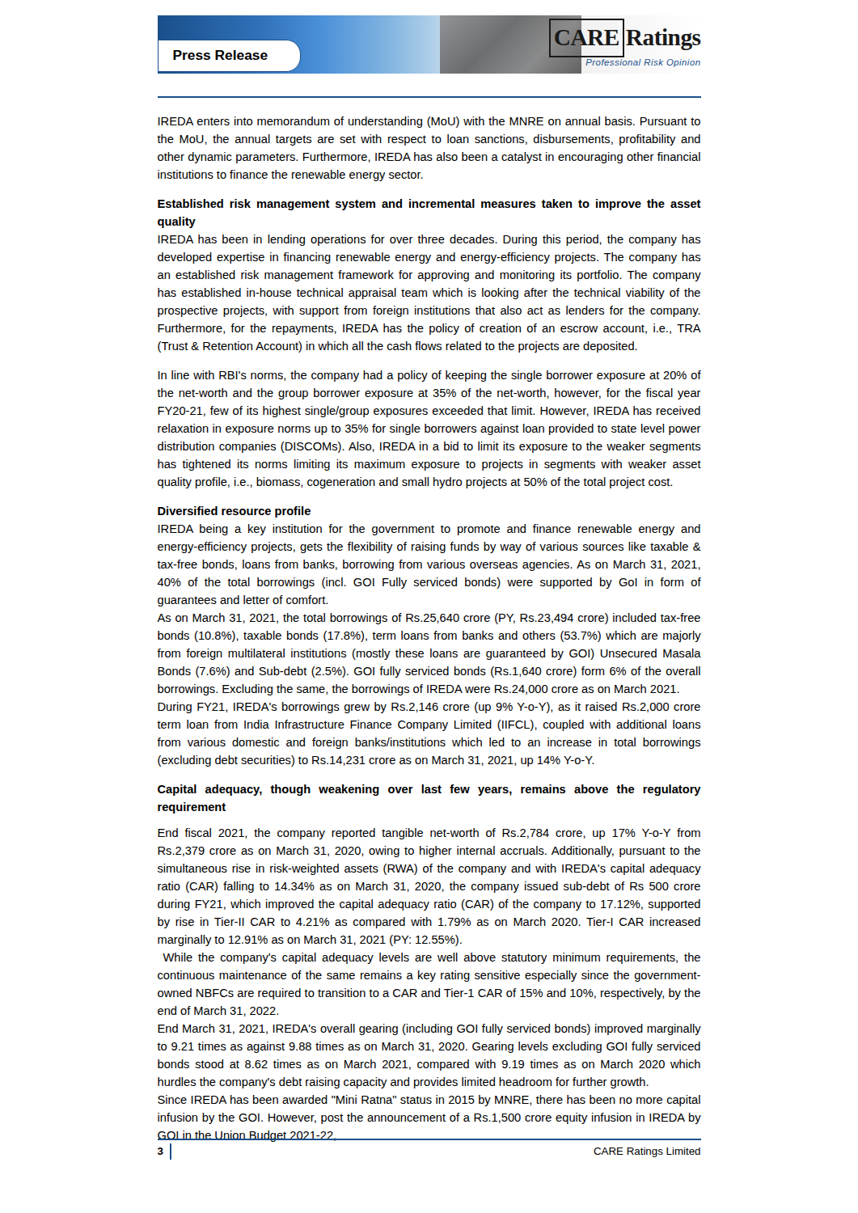Press Release
CARERatings
Professional Risk Opinion
IREDA enters into memorandum of understanding (MoU) with the MNRE on annual basis. Pursuant to the MoU, the annual targets are set with respect to loan sanctions, disbursements, profitability and other dynamic parameters. Furthermore, IREDA has also been a catalyst in encouraging other financial institutions to finance the renewable energy sector.
Established risk management system and incremental measures taken to improve the asset quality
IREDA has been in lending operations for over three decades. During this period, the company has developed expertise in financing renewable energy and energy-efficiency projects. The company has an established risk management framework for approving and monitoring its portfolio. The company has established in-house technical appraisal team which is looking after the technical viability of the prospective projects, with support from foreign institutions that also act as lenders for the company. Furthermore, for the repayments, IREDA has the policy of creation of an escrow account, i.e., TRA (Trust & Retention Account) in which all the cash flows related to the projects are deposited.
In line with RBI's norms, the company had a policy of keeping the single borrower exposure at 20% of the net-worth and the group borrower exposure at 35% of the net-worth, however, for the fiscal year FY20-21, few of its highest single/group exposures exceeded that limit. However, IREDA has received relaxation in exposure norms up to 35% for single borrowers against loan provided to state level power distribution companies (DISCOMs). Also, IREDA in a bid to limit its exposure to the weaker segments has tightened its norms limiting its maximum exposure to projects in segments with weaker asset quality profile, i.e., biomass, cogeneration and small hydro projects at 50% of the total project cost.
Diversified resource profile
IREDA being a key institution for the government to promote and finance renewable energy and energy-efficiency projects, gets the flexibility of raising funds by way of various sources like taxable & tax-free bonds, loans from banks, borrowing from various overseas agencies. As on March 31, 2021, 40% of the total borrowings (incl. GOI Fully serviced bonds) were supported by GoI in form of guarantees and letter of comfort.
As on March 31, 2021, the total borrowings of Rs.25,640 crore (PY, Rs.23,494 crore) included tax-free bonds (10.8%), taxable bonds (17.8%), term loans from banks and others (53.7%) which are majorly from foreign multilateral institutions (mostly these loans are guaranteed by GOI) Unsecured Masala Bonds (7.6%) and Sub-debt (2.5%). GOI fully serviced bonds (Rs.1,640 crore) form 6% of the overall borrowings. Excluding the same, the borrowings of IREDA were Rs.24,000 crore as on March 2021.
During FY21, IREDA's borrowings grew by Rs.2,146 crore (up 9% Y-o-Y), as it raised Rs.2,000 crore term loan from India Infrastructure Finance Company Limited (IIFCL), coupled with additional loans from various domestic and foreign banks/institutions which led to an increase in total borrowings (excluding debt securities) to Rs.14,231 crore as on March 31, 2021, up 14% Y-o-Y.
Capital adequacy, though weakening over last few years, remains above the regulatory requirement
End fiscal 2021, the company reported tangible net-worth of Rs.2,784 crore, up 17% Y-o-Y from Rs.2,379 crore as on March 31, 2020, owing to higher internal accruals. Additionally, pursuant to the simultaneous rise in risk-weighted assets (RWA) of the company and with IREDA's capital adequacy ratio (CAR) falling to 14.34% as on March 31, 2020, the company issued sub-debt of Rs 500 crore during FY21, which improved the capital adequacy ratio (CAR) of the company to 17.12%, supported by rise in Tier-II CAR to 4.21% as compared with 1.79% as on March 2020. Tier-I CAR increased marginally to 12.91% as on March 31, 2021 (PY: 12.55%).
While the company's capital adequacy levels are well above statutory minimum requirements, the continuous maintenance of the same remains a key rating sensitive especially since the government-owned NBFCs are required to transition to a CAR and Tier-1 CAR of 15% and 10%, respectively, by the end of March 31, 2022.
End March 31, 2021, IREDA's overall gearing (including GOI fully serviced bonds) improved marginally to 9.21 times as against 9.88 times as on March 31, 2020. Gearing levels excluding GOI fully serviced bonds stood at 8.62 times as on March 2021, compared with 9.19 times as on March 2020 which hurdles the company's debt raising capacity and provides limited headroom for further growth.
Since IREDA has been awarded "Mini Ratna" status in 2015 by MNRE, there has been no more capital infusion by the GOI. However, post the announcement of a Rs.1,500 crore equity infusion in IREDA by GOI in the Union Budget 2021-22,
3 CARE Ratings Limited